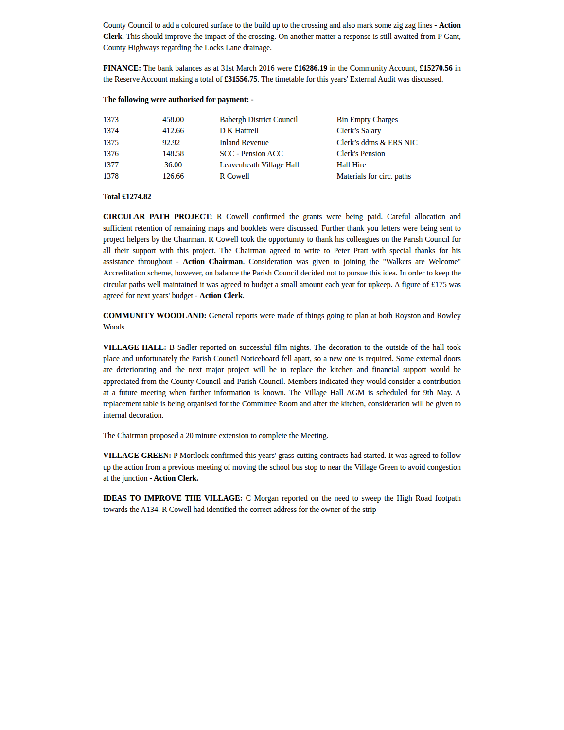County Council to add a coloured surface to the build up to the crossing and also mark some zig zag lines - Action Clerk. This should improve the impact of the crossing. On another matter a response is still awaited from P Gant, County Highways regarding the Locks Lane drainage.
FINANCE: The bank balances as at 31st March 2016 were £16286.19 in the Community Account, £15270.56 in the Reserve Account making a total of £31556.75. The timetable for this years' External Audit was discussed.
The following were authorised for payment: -
| 1373 | 458.00 | Babergh District Council | Bin Empty Charges |
| 1374 | 412.66 | D K Hattrell | Clerk’s Salary |
| 1375 | 92.92 | Inland Revenue | Clerk’s ddtns & ERS NIC |
| 1376 | 148.58 | SCC - Pension ACC | Clerk's Pension |
| 1377 | 36.00 | Leavenheath Village Hall | Hall Hire |
| 1378 | 126.66 | R Cowell | Materials for circ. paths |
Total £1274.82
CIRCULAR PATH PROJECT: R Cowell confirmed the grants were being paid. Careful allocation and sufficient retention of remaining maps and booklets were discussed. Further thank you letters were being sent to project helpers by the Chairman. R Cowell took the opportunity to thank his colleagues on the Parish Council for all their support with this project. The Chairman agreed to write to Peter Pratt with special thanks for his assistance throughout - Action Chairman. Consideration was given to joining the "Walkers are Welcome" Accreditation scheme, however, on balance the Parish Council decided not to pursue this idea. In order to keep the circular paths well maintained it was agreed to budget a small amount each year for upkeep. A figure of £175 was agreed for next years' budget - Action Clerk.
COMMUNITY WOODLAND: General reports were made of things going to plan at both Royston and Rowley Woods.
VILLAGE HALL: B Sadler reported on successful film nights. The decoration to the outside of the hall took place and unfortunately the Parish Council Noticeboard fell apart, so a new one is required. Some external doors are deteriorating and the next major project will be to replace the kitchen and financial support would be appreciated from the County Council and Parish Council. Members indicated they would consider a contribution at a future meeting when further information is known. The Village Hall AGM is scheduled for 9th May. A replacement table is being organised for the Committee Room and after the kitchen, consideration will be given to internal decoration.
The Chairman proposed a 20 minute extension to complete the Meeting.
VILLAGE GREEN: P Mortlock confirmed this years' grass cutting contracts had started. It was agreed to follow up the action from a previous meeting of moving the school bus stop to near the Village Green to avoid congestion at the junction - Action Clerk.
IDEAS TO IMPROVE THE VILLAGE: C Morgan reported on the need to sweep the High Road footpath towards the A134. R Cowell had identified the correct address for the owner of the strip